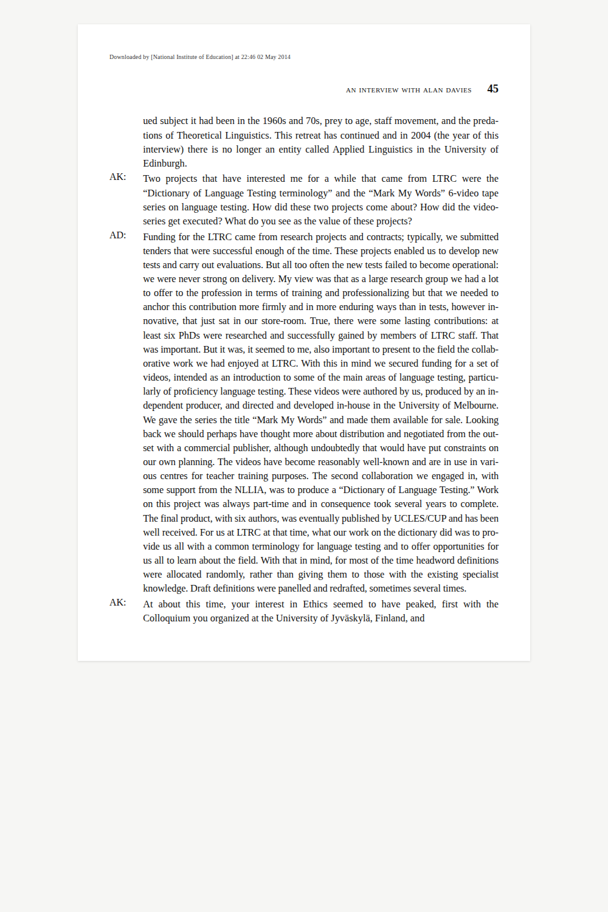Downloaded by [National Institute of Education] at 22:46 02 May 2014
An Interview with Alan Davies 45
ued subject it had been in the 1960s and 70s, prey to age, staff movement, and the predations of Theoretical Linguistics. This retreat has continued and in 2004 (the year of this interview) there is no longer an entity called Applied Linguistics in the University of Edinburgh.
AK:
Two projects that have interested me for a while that came from LTRC were the “Dictionary of Language Testing terminology” and the “Mark My Words” 6-video tape series on language testing. How did these two projects come about? How did the video-series get executed? What do you see as the value of these projects?
AD:
Funding for the LTRC came from research projects and contracts; typically, we submitted tenders that were successful enough of the time. These projects enabled us to develop new tests and carry out evaluations. But all too often the new tests failed to become operational: we were never strong on delivery. My view was that as a large research group we had a lot to offer to the profession in terms of training and professionalizing but that we needed to anchor this contribution more firmly and in more enduring ways than in tests, however innovative, that just sat in our store-room. True, there were some lasting contributions: at least six PhDs were researched and successfully gained by members of LTRC staff. That was important. But it was, it seemed to me, also important to present to the field the collaborative work we had enjoyed at LTRC. With this in mind we secured funding for a set of videos, intended as an introduction to some of the main areas of language testing, particularly of proficiency language testing. These videos were authored by us, produced by an independent producer, and directed and developed in-house in the University of Melbourne. We gave the series the title “Mark My Words” and made them available for sale. Looking back we should perhaps have thought more about distribution and negotiated from the outset with a commercial publisher, although undoubtedly that would have put constraints on our own planning. The videos have become reasonably well-known and are in use in various centres for teacher training purposes. The second collaboration we engaged in, with some support from the NLLIA, was to produce a “Dictionary of Language Testing.” Work on this project was always part-time and in consequence took several years to complete. The final product, with six authors, was eventually published by UCLES/CUP and has been well received. For us at LTRC at that time, what our work on the dictionary did was to provide us all with a common terminology for language testing and to offer opportunities for us all to learn about the field. With that in mind, for most of the time headword definitions were allocated randomly, rather than giving them to those with the existing specialist knowledge. Draft definitions were panelled and redrafted, sometimes several times.
AK:
At about this time, your interest in Ethics seemed to have peaked, first with the Colloquium you organized at the University of Jyväskylä, Finland, and